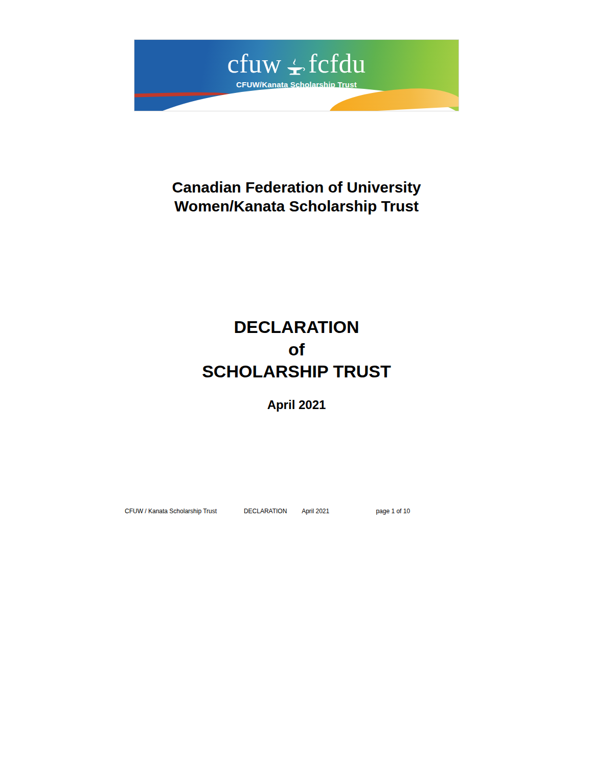cfuw fcfdu
CFUW/Kanata Scholarship Trust
Canadian Federation of University
Women/Kanata Scholarship Trust
DECLARATION
of
SCHOLARSHIP TRUST
April 2021
CFUW / Kanata Scholarship Trust DECLARATION April 2021 page 1 of 10